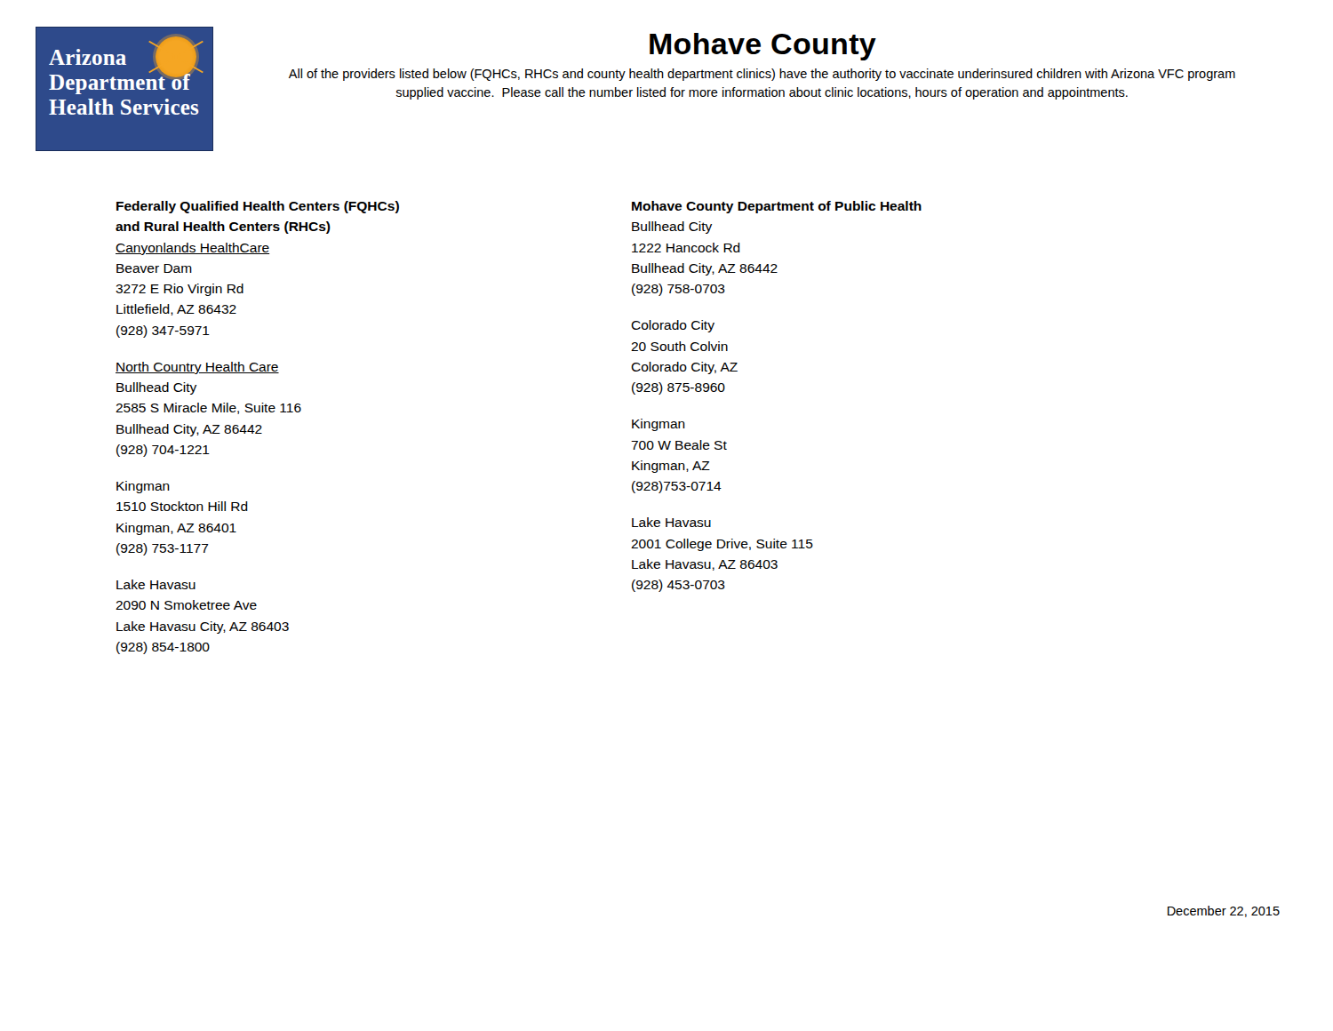Arizona
Department of
Health Services
Mohave County
All of the providers listed below (FQHCs, RHCs and county health department clinics) have the authority to vaccinate underinsured children with Arizona VFC program supplied vaccine. Please call the number listed for more information about clinic locations, hours of operation and appointments.
Federally Qualified Health Centers (FQHCs)
and Rural Health Centers (RHCs)
Canyonlands HealthCare
Beaver Dam
3272 E Rio Virgin Rd
Littlefield, AZ 86432
(928) 347-5971
North Country Health Care
Bullhead City
2585 S Miracle Mile, Suite 116
Bullhead City, AZ 86442
(928) 704-1221
Kingman
1510 Stockton Hill Rd
Kingman, AZ 86401
(928) 753-1177
Lake Havasu
2090 N Smoketree Ave
Lake Havasu City, AZ 86403
(928) 854-1800
Mohave County Department of Public Health
Bullhead City
1222 Hancock Rd
Bullhead City, AZ 86442
(928) 758-0703
Colorado City
20 South Colvin
Colorado City, AZ
(928) 875-8960
Kingman
700 W Beale St
Kingman, AZ
(928)753-0714
Lake Havasu
2001 College Drive, Suite 115
Lake Havasu, AZ 86403
(928) 453-0703
December 22, 2015